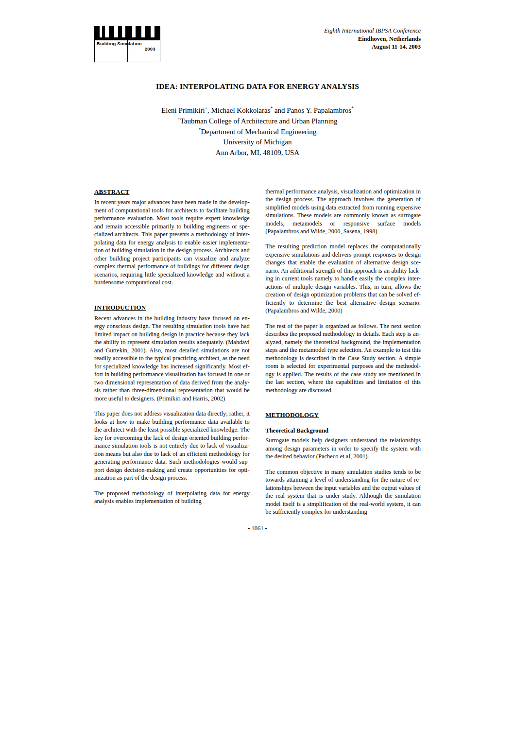Building Simulation 2003
Eighth International IBPSA Conference
Eindhoven, Netherlands
August 11-14, 2003
IDEA: INTERPOLATING DATA FOR ENERGY ANALYSIS
Eleni Primikiri+, Michael Kokkolaras* and Panos Y. Papalambros*
+Taubman College of Architecture and Urban Planning
*Department of Mechanical Engineering
University of Michigan
Ann Arbor, MI, 48109, USA
ABSTRACT
In recent years major advances have been made in the development of computational tools for architects to facilitate building performance evaluation. Most tools require expert knowledge and remain accessible primarily to building engineers or specialized architects. This paper presents a methodology of interpolating data for energy analysis to enable easier implementation of building simulation in the design process. Architects and other building project participants can visualize and analyze complex thermal performance of buildings for different design scenarios, requiring little specialized knowledge and without a burdensome computational cost.
INTRODUCTION
Recent advances in the building industry have focused on energy conscious design. The resulting simulation tools have had limited impact on building design in practice because they lack the ability to represent simulation results adequately. (Mahdavi and Gurtekin, 2001). Also, most detailed simulations are not readily accessible to the typical practicing architect, as the need for specialized knowledge has increased significantly. Most effort in building performance visualization has focused in one or two dimensional representation of data derived from the analysis rather than three-dimensional representation that would be more useful to designers. (Primikiri and Harris, 2002)
This paper does not address visualization data directly; rather, it looks at how to make building performance data available to the architect with the least possible specialized knowledge. The key for overcoming the lack of design oriented building performance simulation tools is not entirely due to lack of visualization means but also due to lack of an efficient methodology for generating performance data. Such methodologies would support design decision-making and create opportunities for optimization as part of the design process.
The proposed methodology of interpolating data for energy analysis enables implementation of building
thermal performance analysis, visualization and optimization in the design process. The approach involves the generation of simplified models using data extracted from running expensive simulations. These models are commonly known as surrogate models, metamodels or responsive surface models (Papalambros and Wilde, 2000, Sasena, 1998)
The resulting prediction model replaces the computationally expensive simulations and delivers prompt responses to design changes that enable the evaluation of alternative design scenario. An additional strength of this approach is an ability lacking in current tools namely to handle easily the complex interactions of multiple design variables. This, in turn, allows the creation of design optimization problems that can be solved efficiently to determine the best alternative design scenario. (Papalambros and Wilde, 2000)
The rest of the paper is organized as follows. The next section describes the proposed methodology in details. Each step is analyzed, namely the theoretical background, the implementation steps and the metamodel type selection. An example to test this methodology is described in the Case Study section. A simple room is selected for experimental purposes and the methodology is applied. The results of the case study are mentioned in the last section, where the capabilities and limitation of this methodology are discussed.
METHODOLOGY
Theoretical Background
Surrogate models help designers understand the relationships among design parameters in order to specify the system with the desired behavior (Pacheco et al, 2001).
The common objective in many simulation studies tends to be towards attaining a level of understanding for the nature of relationships between the input variables and the output values of the real system that is under study. Although the simulation model itself is a simplification of the real-world system, it can be sufficiently complex for understanding
- 1061 -